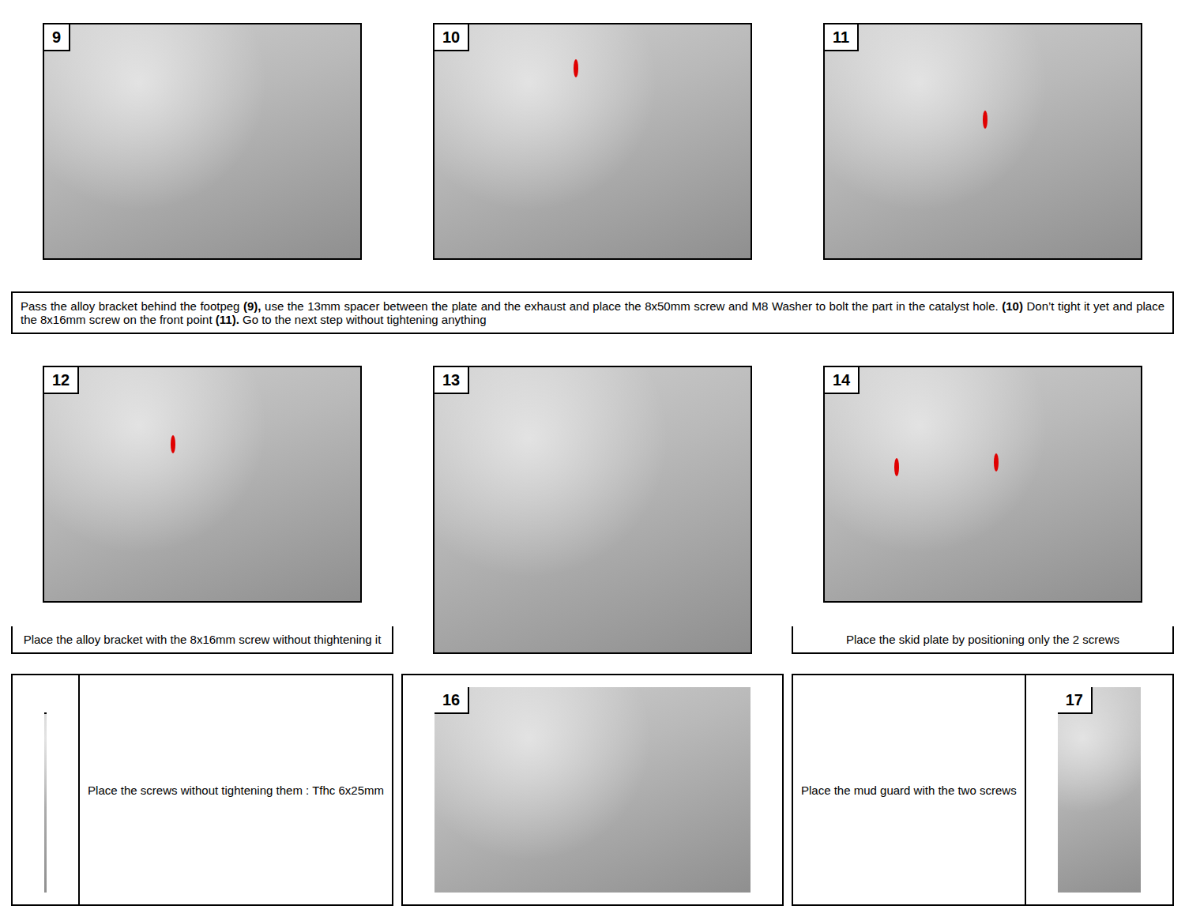9 ➔
10
11
Pass the alloy bracket behind the footpeg (9), use the 13mm spacer between the plate and the exhaust and place the 8x50mm screw and M8 Washer to bolt the part in the catalyst hole. (10) Don’t tight it yet and place the 8x16mm screw on the front point (11). Go to the next step without tightening anything
12
Place the alloy bracket with the 8x16mm screw without thightening it
13
14
Place the skid plate by positioning only the 2 screws
15
Place the screws without tightening them : Tfhc 6x25mm
16
Place the mud guard with the two screws
17